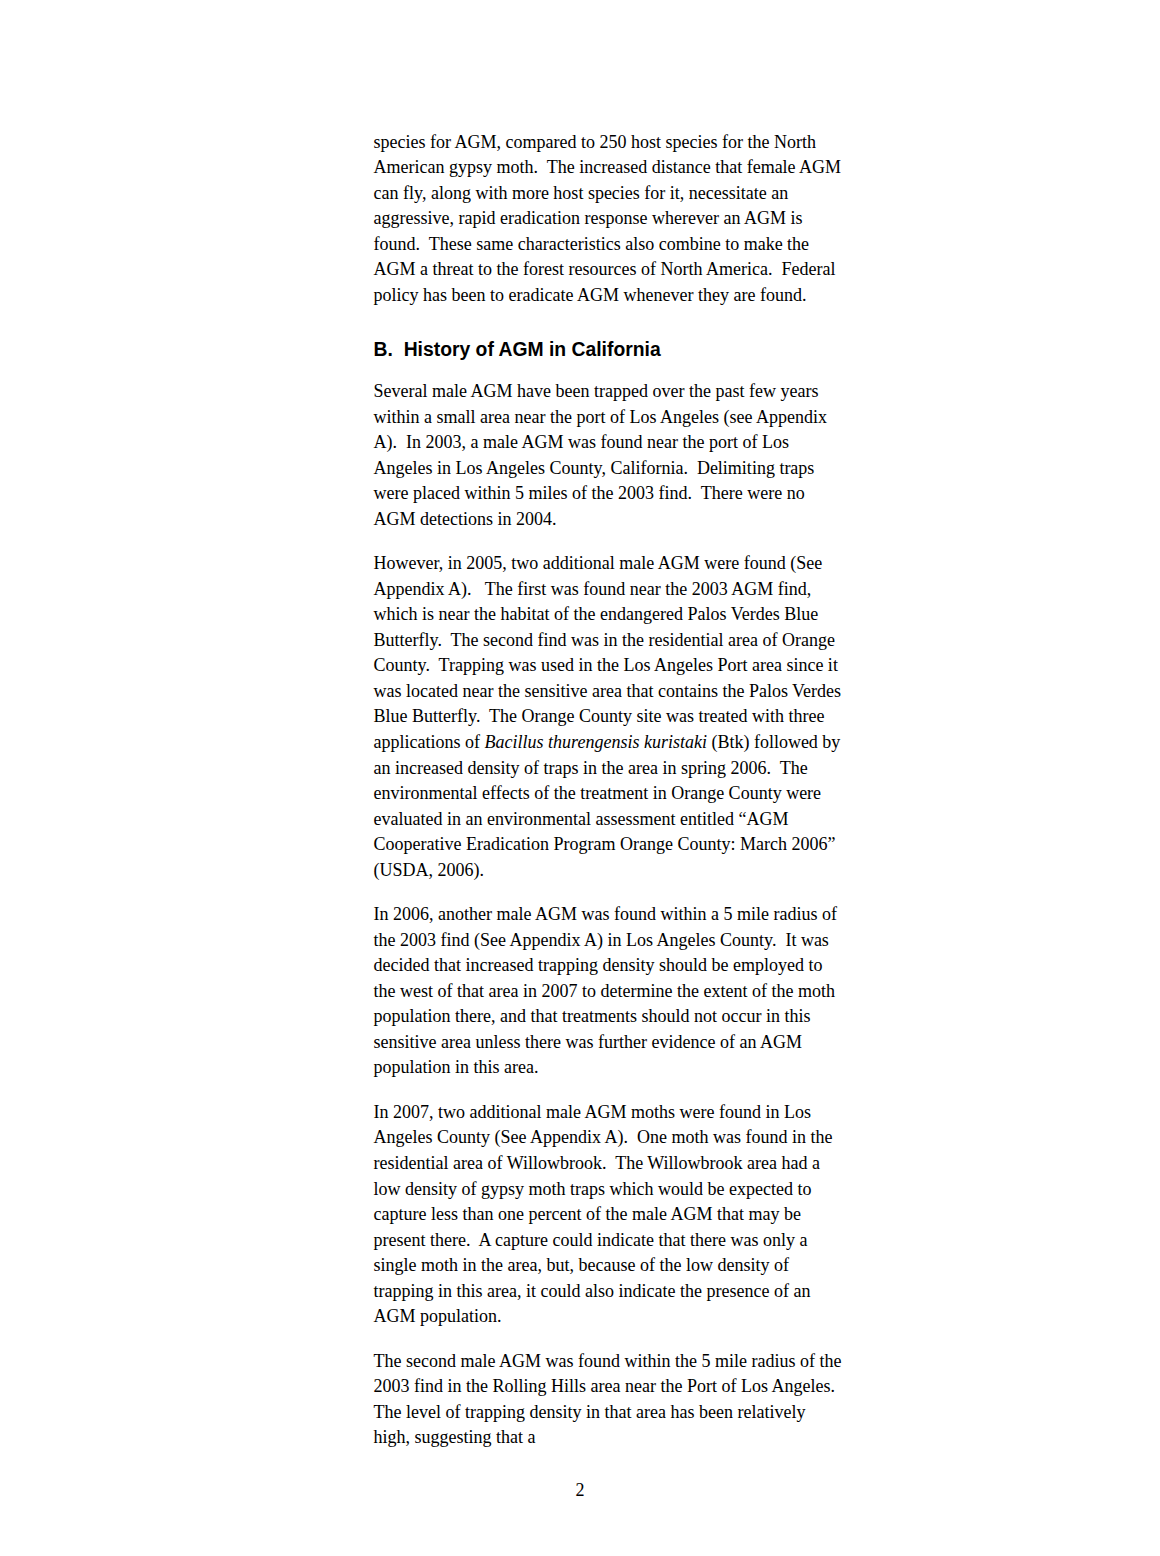species for AGM, compared to 250 host species for the North American gypsy moth. The increased distance that female AGM can fly, along with more host species for it, necessitate an aggressive, rapid eradication response wherever an AGM is found. These same characteristics also combine to make the AGM a threat to the forest resources of North America. Federal policy has been to eradicate AGM whenever they are found.
B. History of AGM in California
Several male AGM have been trapped over the past few years within a small area near the port of Los Angeles (see Appendix A). In 2003, a male AGM was found near the port of Los Angeles in Los Angeles County, California. Delimiting traps were placed within 5 miles of the 2003 find. There were no AGM detections in 2004.
However, in 2005, two additional male AGM were found (See Appendix A). The first was found near the 2003 AGM find, which is near the habitat of the endangered Palos Verdes Blue Butterfly. The second find was in the residential area of Orange County. Trapping was used in the Los Angeles Port area since it was located near the sensitive area that contains the Palos Verdes Blue Butterfly. The Orange County site was treated with three applications of Bacillus thurengensis kuristaki (Btk) followed by an increased density of traps in the area in spring 2006. The environmental effects of the treatment in Orange County were evaluated in an environmental assessment entitled “AGM Cooperative Eradication Program Orange County: March 2006” (USDA, 2006).
In 2006, another male AGM was found within a 5 mile radius of the 2003 find (See Appendix A) in Los Angeles County. It was decided that increased trapping density should be employed to the west of that area in 2007 to determine the extent of the moth population there, and that treatments should not occur in this sensitive area unless there was further evidence of an AGM population in this area.
In 2007, two additional male AGM moths were found in Los Angeles County (See Appendix A). One moth was found in the residential area of Willowbrook. The Willowbrook area had a low density of gypsy moth traps which would be expected to capture less than one percent of the male AGM that may be present there. A capture could indicate that there was only a single moth in the area, but, because of the low density of trapping in this area, it could also indicate the presence of an AGM population.
The second male AGM was found within the 5 mile radius of the 2003 find in the Rolling Hills area near the Port of Los Angeles. The level of trapping density in that area has been relatively high, suggesting that a
2